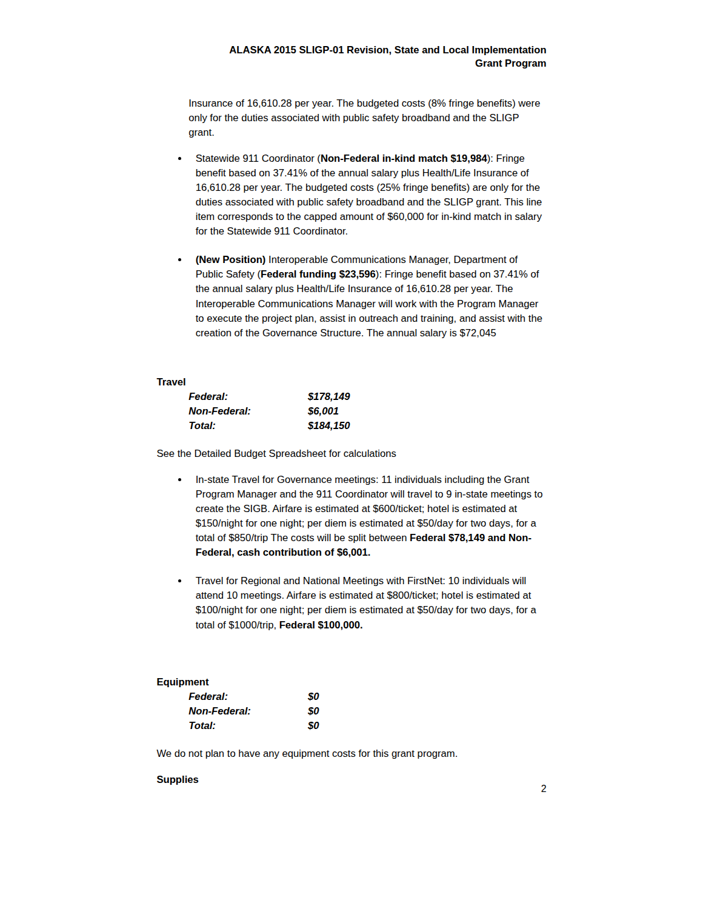ALASKA 2015 SLIGP-01 Revision, State and Local Implementation
Grant Program
Insurance of 16,610.28 per year. The budgeted costs (8% fringe benefits) were only for the duties associated with public safety broadband and the SLIGP grant.
Statewide 911 Coordinator (Non-Federal in-kind match $19,984): Fringe benefit based on 37.41% of the annual salary plus Health/Life Insurance of 16,610.28 per year. The budgeted costs (25% fringe benefits) are only for the duties associated with public safety broadband and the SLIGP grant. This line item corresponds to the capped amount of $60,000 for in-kind match in salary for the Statewide 911 Coordinator.
(New Position) Interoperable Communications Manager, Department of Public Safety (Federal funding $23,596): Fringe benefit based on 37.41% of the annual salary plus Health/Life Insurance of 16,610.28 per year. The Interoperable Communications Manager will work with the Program Manager to execute the project plan, assist in outreach and training, and assist with the creation of the Governance Structure. The annual salary is $72,045
Travel
| Federal: | $178,149 |
| Non-Federal: | $6,001 |
| Total: | $184,150 |
See the Detailed Budget Spreadsheet for calculations
In-state Travel for Governance meetings: 11 individuals including the Grant Program Manager and the 911 Coordinator will travel to 9 in-state meetings to create the SIGB. Airfare is estimated at $600/ticket; hotel is estimated at $150/night for one night; per diem is estimated at $50/day for two days, for a total of $850/trip The costs will be split between Federal $78,149 and Non-Federal, cash contribution of $6,001.
Travel for Regional and National Meetings with FirstNet: 10 individuals will attend 10 meetings. Airfare is estimated at $800/ticket; hotel is estimated at $100/night for one night; per diem is estimated at $50/day for two days, for a total of $1000/trip, Federal $100,000.
Equipment
| Federal: | $0 |
| Non-Federal: | $0 |
| Total: | $0 |
We do not plan to have any equipment costs for this grant program.
Supplies
2